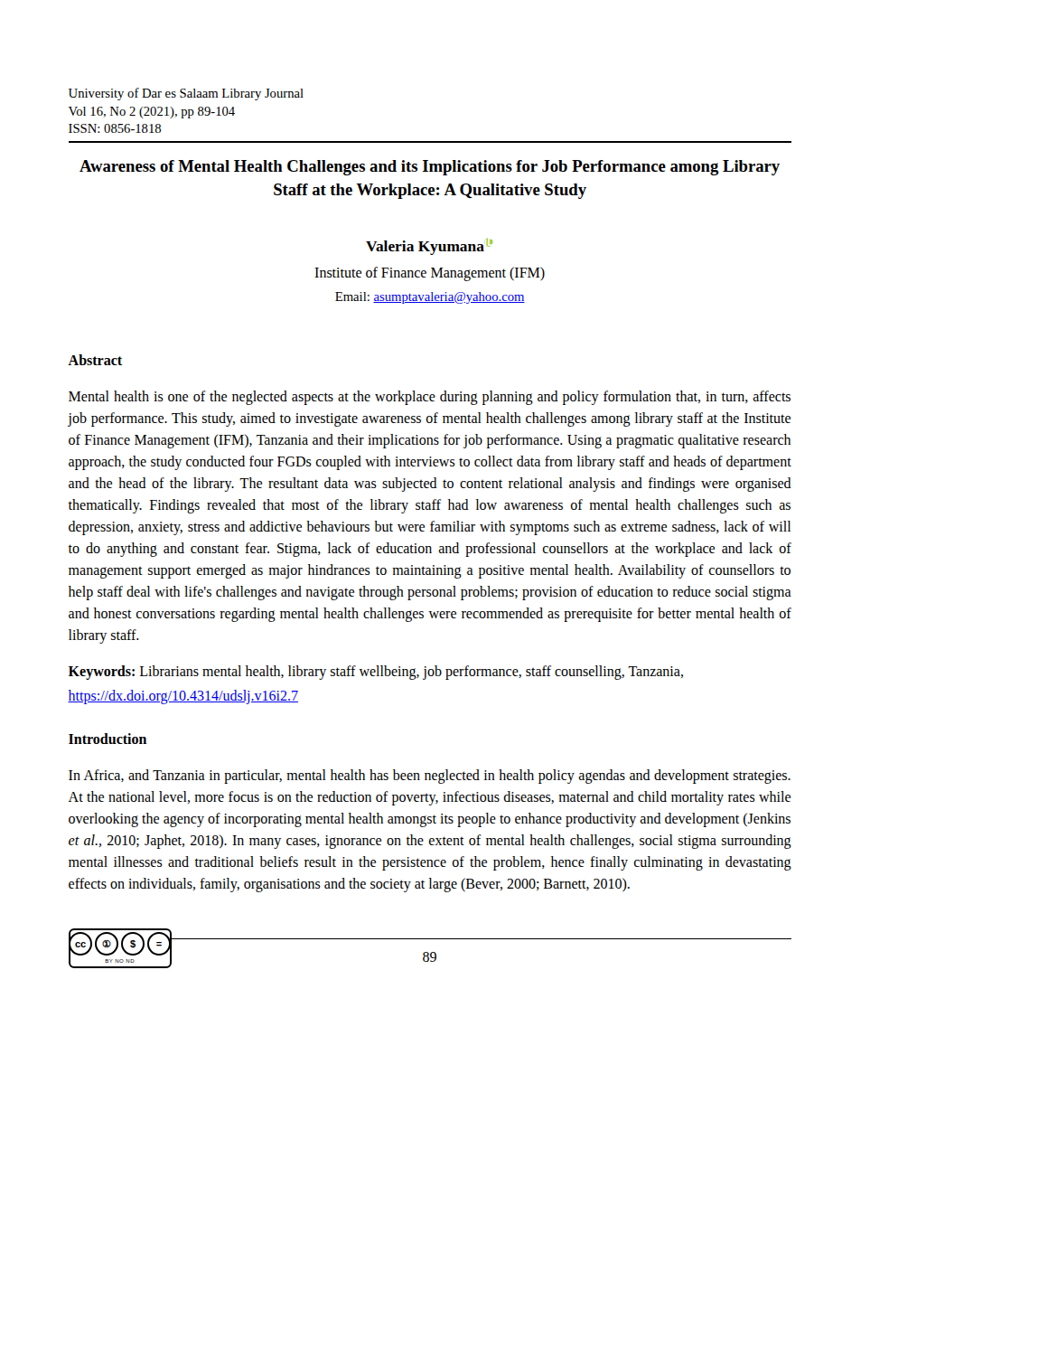University of Dar es Salaam Library Journal
Vol 16, No 2 (2021), pp 89-104
ISSN: 0856-1818
Awareness of Mental Health Challenges and its Implications for Job Performance among Library Staff at the Workplace: A Qualitative Study
Valeria KyumanaiD
Institute of Finance Management (IFM)
Email: asumptavaleria@yahoo.com
Abstract
Mental health is one of the neglected aspects at the workplace during planning and policy formulation that, in turn, affects job performance. This study, aimed to investigate awareness of mental health challenges among library staff at the Institute of Finance Management (IFM), Tanzania and their implications for job performance. Using a pragmatic qualitative research approach, the study conducted four FGDs coupled with interviews to collect data from library staff and heads of department and the head of the library. The resultant data was subjected to content relational analysis and findings were organised thematically. Findings revealed that most of the library staff had low awareness of mental health challenges such as depression, anxiety, stress and addictive behaviours but were familiar with symptoms such as extreme sadness, lack of will to do anything and constant fear. Stigma, lack of education and professional counsellors at the workplace and lack of management support emerged as major hindrances to maintaining a positive mental health. Availability of counsellors to help staff deal with life's challenges and navigate through personal problems; provision of education to reduce social stigma and honest conversations regarding mental health challenges were recommended as prerequisite for better mental health of library staff.
Keywords: Librarians mental health, library staff wellbeing, job performance, staff counselling, Tanzania,
https://dx.doi.org/10.4314/udslj.v16i2.7
Introduction
In Africa, and Tanzania in particular, mental health has been neglected in health policy agendas and development strategies. At the national level, more focus is on the reduction of poverty, infectious diseases, maternal and child mortality rates while overlooking the agency of incorporating mental health amongst its people to enhance productivity and development (Jenkins et al., 2010; Japhet, 2018). In many cases, ignorance on the extent of mental health challenges, social stigma surrounding mental illnesses and traditional beliefs result in the persistence of the problem, hence finally culminating in devastating effects on individuals, family, organisations and the society at large (Bever, 2000; Barnett, 2010).
cc
①
$
=
BY NO ND
89